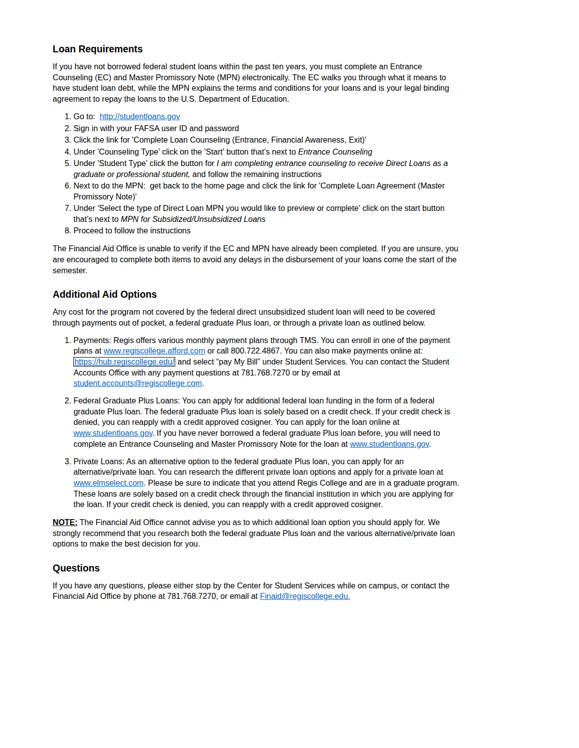Loan Requirements
If you have not borrowed federal student loans within the past ten years, you must complete an Entrance Counseling (EC) and Master Promissory Note (MPN) electronically. The EC walks you through what it means to have student loan debt, while the MPN explains the terms and conditions for your loans and is your legal binding agreement to repay the loans to the U.S. Department of Education.
Go to: http://studentloans.gov
Sign in with your FAFSA user ID and password
Click the link for 'Complete Loan Counseling (Entrance, Financial Awareness, Exit)'
Under 'Counseling Type' click on the 'Start' button that’s next to Entrance Counseling
Under 'Student Type' click the button for I am completing entrance counseling to receive Direct Loans as a graduate or professional student, and follow the remaining instructions
Next to do the MPN: get back to the home page and click the link for 'Complete Loan Agreement (Master Promissory Note)'
Under 'Select the type of Direct Loan MPN you would like to preview or complete' click on the start button that’s next to MPN for Subsidized/Unsubsidized Loans
Proceed to follow the instructions
The Financial Aid Office is unable to verify if the EC and MPN have already been completed. If you are unsure, you are encouraged to complete both items to avoid any delays in the disbursement of your loans come the start of the semester.
Additional Aid Options
Any cost for the program not covered by the federal direct unsubsidized student loan will need to be covered through payments out of pocket, a federal graduate Plus loan, or through a private loan as outlined below.
Payments: Regis offers various monthly payment plans through TMS. You can enroll in one of the payment plans at www.regiscollege.afford.com or call 800.722.4867. You can also make payments online at: https://hub.regiscollege.edu/ and select “pay My Bill” under Student Services. You can contact the Student Accounts Office with any payment questions at 781.768.7270 or by email at student.accounts@regiscollege.com.
Federal Graduate Plus Loans: You can apply for additional federal loan funding in the form of a federal graduate Plus loan. The federal graduate Plus loan is solely based on a credit check. If your credit check is denied, you can reapply with a credit approved cosigner. You can apply for the loan online at www.studentloans.gov. If you have never borrowed a federal graduate Plus loan before, you will need to complete an Entrance Counseling and Master Promissory Note for the loan at www.studentloans.gov.
Private Loans: As an alternative option to the federal graduate Plus loan, you can apply for an alternative/private loan. You can research the different private loan options and apply for a private loan at www.elmselect.com. Please be sure to indicate that you attend Regis College and are in a graduate program. These loans are solely based on a credit check through the financial institution in which you are applying for the loan. If your credit check is denied, you can reapply with a credit approved cosigner.
NOTE: The Financial Aid Office cannot advise you as to which additional loan option you should apply for. We strongly recommend that you research both the federal graduate Plus loan and the various alternative/private loan options to make the best decision for you.
Questions
If you have any questions, please either stop by the Center for Student Services while on campus, or contact the Financial Aid Office by phone at 781.768.7270, or email at Finaid@regiscollege.edu.